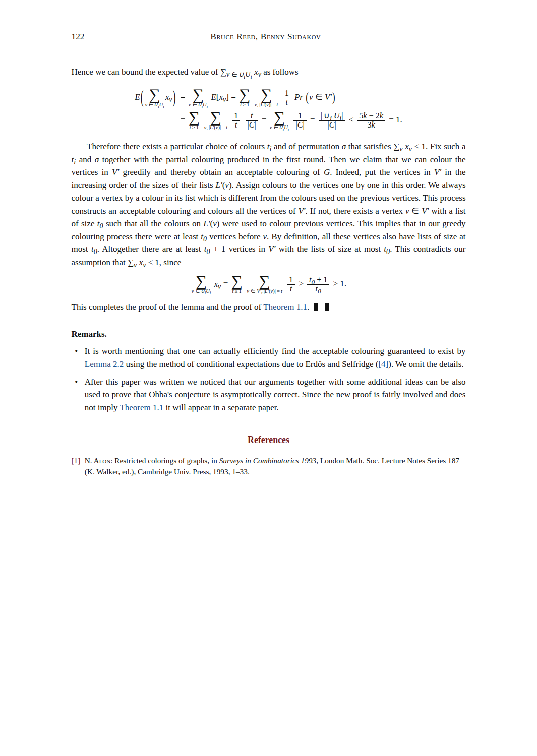122 Bruce Reed, Benny Sudakov
Hence we can bound the expected value of ∑v ∈ ∪iUi xv as follows
E(∑v ∈ ∪iUi xv)
= ∑v ∈ ∪iUi E[xv] = ∑t ≥ 1 ∑v, |L′(v)| = t 1 t Pr (v ∈ V′)
= ∑t ≥ 1 ∑v, |L′(v)| = t 1 t t|C| = ∑v ∈ ∪iUi 1|C| = | ∪i Ui||C| ≤ 5k − 2k 3k = 1.
Therefore there exists a particular choice of colours ti and of permutation σ that satisfies ∑v xv ≤ 1. Fix such a ti and σ together with the partial colouring produced in the first round. Then we claim that we can colour the vertices in V′ greedily and thereby obtain an acceptable colouring of G. Indeed, put the vertices in V′ in the increasing order of the sizes of their lists L′(v). Assign colours to the vertices one by one in this order. We always colour a vertex by a colour in its list which is different from the colours used on the previous vertices. This process constructs an acceptable colouring and colours all the vertices of V′. If not, there exists a vertex v ∈ V′ with a list of size t0 such that all the colours on L′(v) were used to colour previous vertices. This implies that in our greedy colouring process there were at least t0 vertices before v. By definition, all these vertices also have lists of size at most t0. Altogether there are at least t0 + 1 vertices in V′ with the lists of size at most t0. This contradicts our assumption that ∑v xv ≤ 1, since
∑v ∈ ∪iUi xv = ∑t ≥ 1 ∑v ∈ V′, |L′(v)| = t 1 t ≥ t0 + 1 t0 > 1.
This completes the proof of the lemma and the proof of Theorem 1.1.
Remarks.
It is worth mentioning that one can actually efficiently find the acceptable colouring guaranteed to exist by Lemma 2.2 using the method of conditional expectations due to Erdős and Selfridge ([4]). We omit the details.
After this paper was written we noticed that our arguments together with some additional ideas can be also used to prove that Ohba's conjecture is asymptotically correct. Since the new proof is fairly involved and does not imply Theorem 1.1 it will appear in a separate paper.
References
[1] N. Alon: Restricted colorings of graphs, in Surveys in Combinatorics 1993, London Math. Soc. Lecture Notes Series 187 (K. Walker, ed.), Cambridge Univ. Press, 1993, 1–33.